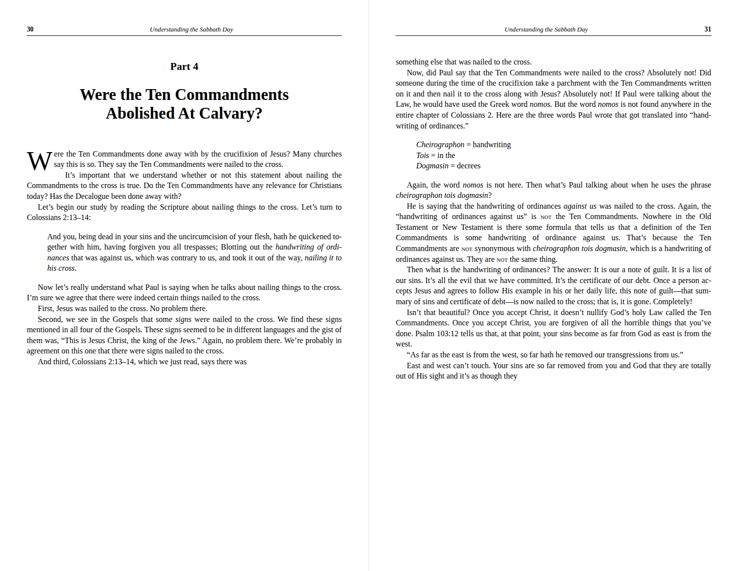30 Understanding the Sabbath Day
Part 4
Were the Ten Commandments
Abolished At Calvary?
Were the Ten Commandments done away with by the crucifixion of Jesus? Many churches say this is so. They say the Ten Commandments were nailed to the cross.
It’s important that we understand whether or not this statement about nailing the Commandments to the cross is true. Do the Ten Commandments have any relevance for Christians today? Has the Decalogue been done away with?
Let’s begin our study by reading the Scripture about nailing things to the cross. Let’s turn to Colossians 2:13–14:
And you, being dead in your sins and the uncircumcision of your flesh, hath he quickened together with him, having forgiven you all trespasses; Blotting out the handwriting of ordinances that was against us, which was contrary to us, and took it out of the way, nailing it to his cross.
Now let’s really understand what Paul is saying when he talks about nailing things to the cross. I’m sure we agree that there were indeed certain things nailed to the cross.
First, Jesus was nailed to the cross. No problem there.
Second, we see in the Gospels that some signs were nailed to the cross. We find these signs mentioned in all four of the Gospels. These signs seemed to be in different languages and the gist of them was, “This is Jesus Christ, the king of the Jews.” Again, no problem there. We’re probably in agreement on this one that there were signs nailed to the cross.
And third, Colossians 2:13–14, which we just read, says there was
Understanding the Sabbath Day 31
something else that was nailed to the cross.
Now, did Paul say that the Ten Commandments were nailed to the cross? Absolutely not! Did someone during the time of the crucifixion take a parchment with the Ten Commandments written on it and then nail it to the cross along with Jesus? Absolutely not! If Paul were talking about the Law, he would have used the Greek word nomos. But the word nomos is not found anywhere in the entire chapter of Colossians 2. Here are the three words Paul wrote that got translated into “handwriting of ordinances.”
Cheirographon = handwriting
Tois = in the
Dogmasin = decrees
Again, the word nomos is not here. Then what’s Paul talking about when he uses the phrase cheirographon tois dogmasin?
He is saying that the handwriting of ordinances against us was nailed to the cross. Again, the “handwriting of ordinances against us” is not the Ten Commandments. Nowhere in the Old Testament or New Testament is there some formula that tells us that a definition of the Ten Commandments is some handwriting of ordinance against us. That’s because the Ten Commandments are not synonymous with cheirographon tois dogmasin, which is a handwriting of ordinances against us. They are not the same thing.
Then what is the handwriting of ordinances? The answer: It is our a note of guilt. It is a list of our sins. It’s all the evil that we have committed. It’s the certificate of our debt. Once a person accepts Jesus and agrees to follow His example in his or her daily life, this note of guilt—that summary of sins and certificate of debt—is now nailed to the cross; that is, it is gone. Completely!
Isn’t that beautiful? Once you accept Christ, it doesn’t nullify God’s holy Law called the Ten Commandments. Once you accept Christ, you are forgiven of all the horrible things that you’ve done. Psalm 103:12 tells us that, at that point, your sins become as far from God as east is from the west.
“As far as the east is from the west, so far hath he removed our transgressions from us.”
East and west can’t touch. Your sins are so far removed from you and God that they are totally out of His sight and it’s as though they